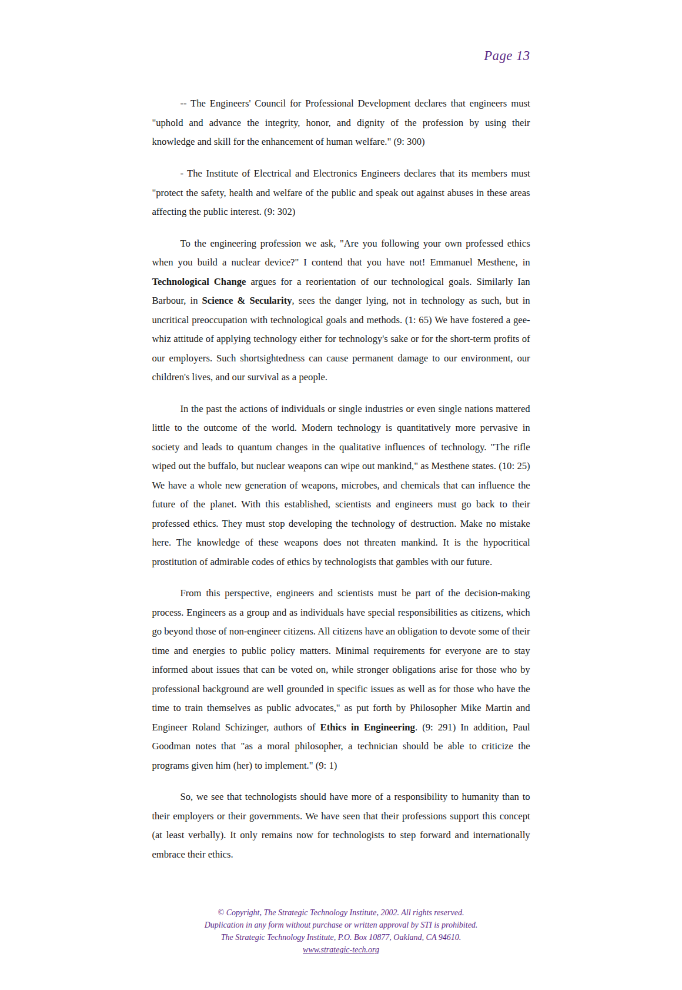Page 13
-- The Engineers' Council for Professional Development declares that engineers must "uphold and advance the integrity, honor, and dignity of the profession by using their knowledge and skill for the enhancement of human welfare." (9: 300)
- The Institute of Electrical and Electronics Engineers declares that its members must "protect the safety, health and welfare of the public and speak out against abuses in these areas affecting the public interest. (9: 302)
To the engineering profession we ask, "Are you following your own professed ethics when you build a nuclear device?" I contend that you have not! Emmanuel Mesthene, in Technological Change argues for a reorientation of our technological goals. Similarly Ian Barbour, in Science & Secularity, sees the danger lying, not in technology as such, but in uncritical preoccupation with technological goals and methods. (1: 65) We have fostered a gee-whiz attitude of applying technology either for technology's sake or for the short-term profits of our employers. Such shortsightedness can cause permanent damage to our environment, our children's lives, and our survival as a people.
In the past the actions of individuals or single industries or even single nations mattered little to the outcome of the world. Modern technology is quantitatively more pervasive in society and leads to quantum changes in the qualitative influences of technology. "The rifle wiped out the buffalo, but nuclear weapons can wipe out mankind," as Mesthene states. (10: 25) We have a whole new generation of weapons, microbes, and chemicals that can influence the future of the planet. With this established, scientists and engineers must go back to their professed ethics. They must stop developing the technology of destruction. Make no mistake here. The knowledge of these weapons does not threaten mankind. It is the hypocritical prostitution of admirable codes of ethics by technologists that gambles with our future.
From this perspective, engineers and scientists must be part of the decision-making process. Engineers as a group and as individuals have special responsibilities as citizens, which go beyond those of non-engineer citizens. All citizens have an obligation to devote some of their time and energies to public policy matters. Minimal requirements for everyone are to stay informed about issues that can be voted on, while stronger obligations arise for those who by professional background are well grounded in specific issues as well as for those who have the time to train themselves as public advocates," as put forth by Philosopher Mike Martin and Engineer Roland Schizinger, authors of Ethics in Engineering. (9: 291) In addition, Paul Goodman notes that "as a moral philosopher, a technician should be able to criticize the programs given him (her) to implement." (9: 1)
So, we see that technologists should have more of a responsibility to humanity than to their employers or their governments. We have seen that their professions support this concept (at least verbally). It only remains now for technologists to step forward and internationally embrace their ethics.
© Copyright, The Strategic Technology Institute, 2002. All rights reserved.
Duplication in any form without purchase or written approval by STI is prohibited.
The Strategic Technology Institute, P.O. Box 10877, Oakland, CA 94610.
www.strategic-tech.org